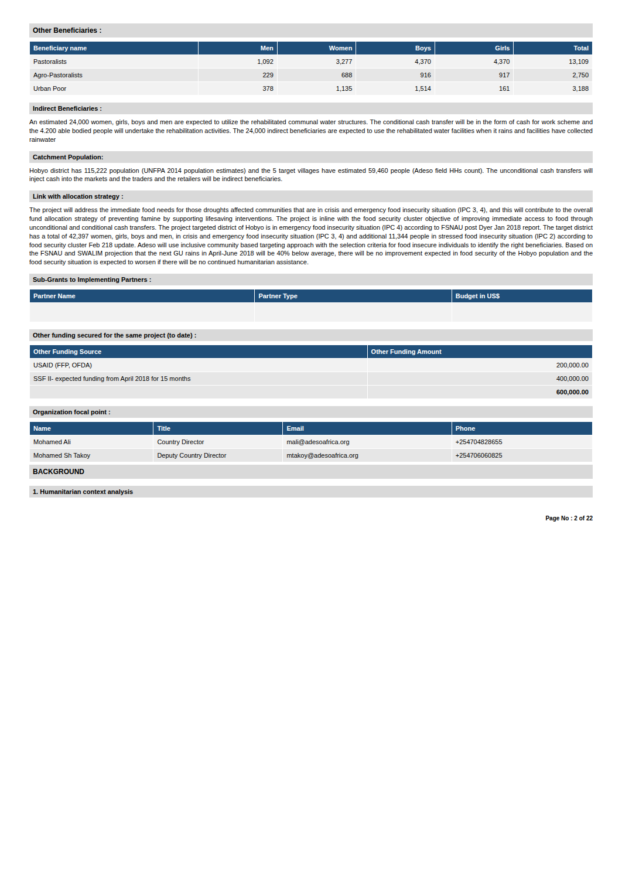Other Beneficiaries :
| Beneficiary name | Men | Women | Boys | Girls | Total |
| --- | --- | --- | --- | --- | --- |
| Pastoralists | 1,092 | 3,277 | 4,370 | 4,370 | 13,109 |
| Agro-Pastoralists | 229 | 688 | 916 | 917 | 2,750 |
| Urban Poor | 378 | 1,135 | 1,514 | 161 | 3,188 |
Indirect Beneficiaries :
An estimated 24,000 women, girls, boys and men are expected to utilize the rehabilitated communal water structures. The conditional cash transfer will be in the form of cash for work scheme and the 4.200 able bodied people will undertake the rehabilitation activities. The 24,000 indirect beneficiaries are expected to use the rehabilitated water facilities when it rains and facilities have collected rainwater
Catchment Population:
Hobyo district has 115,222 population (UNFPA 2014 population estimates) and the 5 target villages have estimated 59,460 people (Adeso field HHs count). The unconditional cash transfers will inject cash into the markets and the traders and the retailers will be indirect beneficiaries.
Link with allocation strategy :
The project will address the immediate food needs for those droughts affected communities that are in crisis and emergency food insecurity situation (IPC 3, 4), and this will contribute to the overall fund allocation strategy of preventing famine by supporting lifesaving interventions. The project is inline with the food security cluster objective of improving immediate access to food through unconditional and conditional cash transfers. The project targeted district of Hobyo is in emergency food insecurity situation (IPC 4) according to FSNAU post Dyer Jan 2018 report. The target district has a total of 42,397 women, girls, boys and men, in crisis and emergency food insecurity situation (IPC 3, 4) and additional 11,344 people in stressed food insecurity situation (IPC 2) according to food security cluster Feb 218 update. Adeso will use inclusive community based targeting approach with the selection criteria for food insecure individuals to identify the right beneficiaries. Based on the FSNAU and SWALIM projection that the next GU rains in April-June 2018 will be 40% below average, there will be no improvement expected in food security of the Hobyo population and the food security situation is expected to worsen if there will be no continued humanitarian assistance.
Sub-Grants to Implementing Partners :
| Partner Name | Partner Type | Budget in US$ |
| --- | --- | --- |
Other funding secured for the same project (to date) :
| Other Funding Source | Other Funding Amount |
| --- | --- |
| USAID (FFP, OFDA) | 200,000.00 |
| SSF II- expected funding from April 2018 for 15 months | 400,000.00 |
| | 600,000.00 |
Organization focal point :
| Name | Title | Email | Phone |
| --- | --- | --- | --- |
| Mohamed Ali | Country Director | mali@adesoafrica.org | +254704828655 |
| Mohamed Sh Takoy | Deputy Country Director | mtakoy@adesoafrica.org | +254706060825 |
BACKGROUND
1. Humanitarian context analysis
Page No : 2 of 22